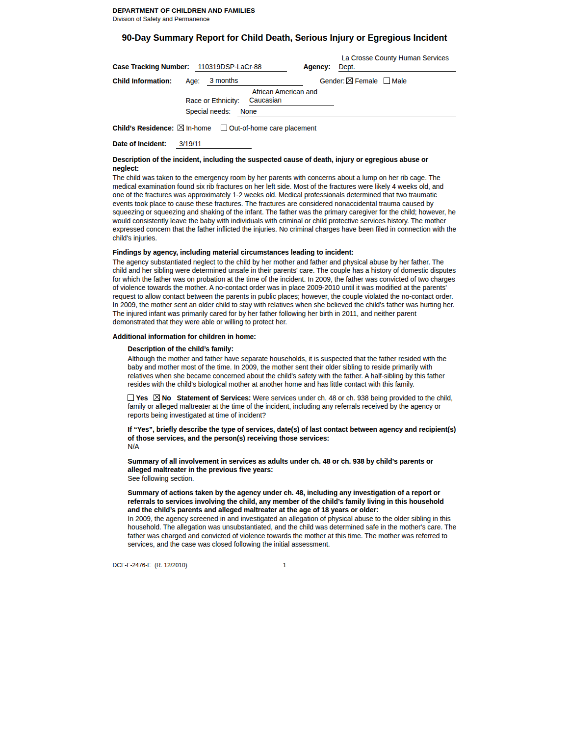DEPARTMENT OF CHILDREN AND FAMILIES
Division of Safety and Permanence
90-Day Summary Report for Child Death, Serious Injury or Egregious Incident
| Case Tracking Number: | 110319DSP-LaCr-88 | | Agency: | La Crosse County Human Services Dept. |
| Child Information: | Age: | 3 months | | Gender: Female Male |
| | Race or Ethnicity: | African American and Caucasian | |
| | Special needs: | None |
Child’s Residence: In-home Out-of-home care placement
| Date of Incident: | 3/19/11 | |
Description of the incident, including the suspected cause of death, injury or egregious abuse or neglect:
The child was taken to the emergency room by her parents with concerns about a lump on her rib cage. The medical examination found six rib fractures on her left side. Most of the fractures were likely 4 weeks old, and one of the fractures was approximately 1-2 weeks old. Medical professionals determined that two traumatic events took place to cause these fractures. The fractures are considered nonaccidental trauma caused by squeezing or squeezing and shaking of the infant. The father was the primary caregiver for the child; however, he would consistently leave the baby with individuals with criminal or child protective services history. The mother expressed concern that the father inflicted the injuries. No criminal charges have been filed in connection with the child's injuries.
Findings by agency, including material circumstances leading to incident:
The agency substantiated neglect to the child by her mother and father and physical abuse by her father. The child and her sibling were determined unsafe in their parents' care. The couple has a history of domestic disputes for which the father was on probation at the time of the incident. In 2009, the father was convicted of two charges of violence towards the mother. A no-contact order was in place 2009-2010 until it was modified at the parents' request to allow contact between the parents in public places; however, the couple violated the no-contact order. In 2009, the mother sent an older child to stay with relatives when she believed the child's father was hurting her. The injured infant was primarily cared for by her father following her birth in 2011, and neither parent demonstrated that they were able or willing to protect her.
Additional information for children in home:
Description of the child’s family:
Although the mother and father have separate households, it is suspected that the father resided with the baby and mother most of the time. In 2009, the mother sent their older sibling to reside primarily with relatives when she became concerned about the child's safety with the father. A half-sibling by this father resides with the child's biological mother at another home and has little contact with this family.
Yes No Statement of Services: Were services under ch. 48 or ch. 938 being provided to the child, family or alleged maltreater at the time of the incident, including any referrals received by the agency or reports being investigated at time of incident?
If “Yes”, briefly describe the type of services, date(s) of last contact between agency and recipient(s) of those services, and the person(s) receiving those services:
N/A
Summary of all involvement in services as adults under ch. 48 or ch. 938 by child’s parents or alleged maltreater in the previous five years:
See following section.
Summary of actions taken by the agency under ch. 48, including any investigation of a report or referrals to services involving the child, any member of the child’s family living in this household and the child’s parents and alleged maltreater at the age of 18 years or older:
In 2009, the agency screened in and investigated an allegation of physical abuse to the older sibling in this household. The allegation was unsubstantiated, and the child was determined safe in the mother's care. The father was charged and convicted of violence towards the mother at this time. The mother was referred to services, and the case was closed following the initial assessment.
DCF-F-2476-E (R. 12/2010) 1